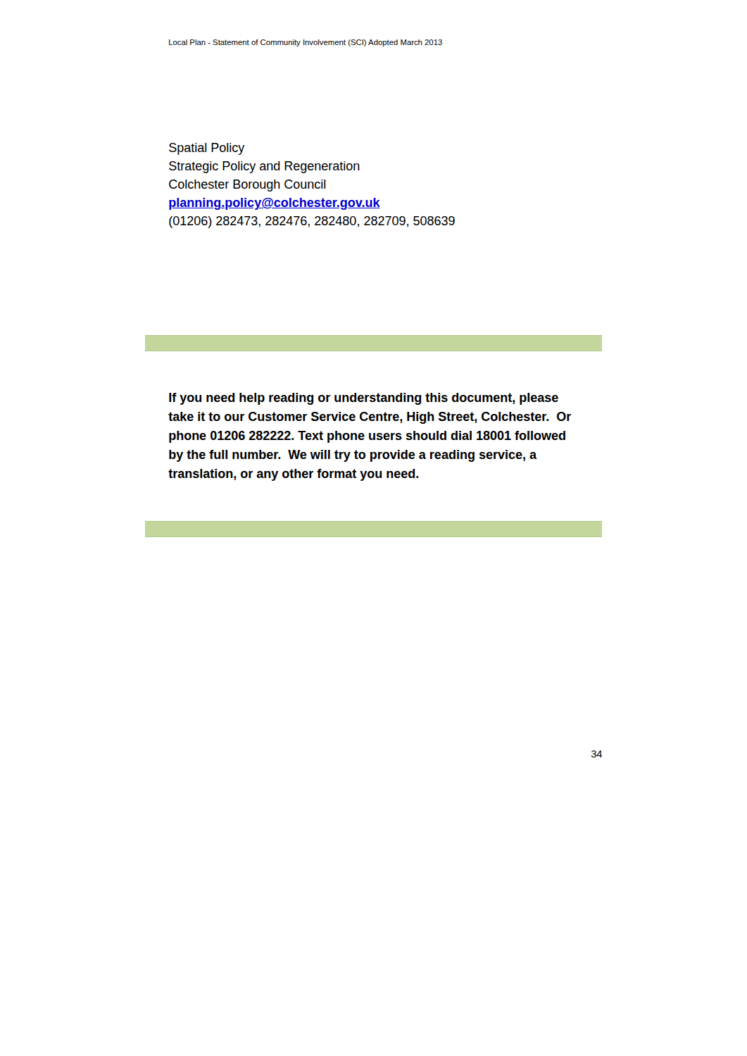Local Plan - Statement of Community Involvement (SCI) Adopted March 2013
Spatial Policy
Strategic Policy and Regeneration
Colchester Borough Council
planning.policy@colchester.gov.uk
(01206) 282473, 282476, 282480, 282709, 508639
If you need help reading or understanding this document, please take it to our Customer Service Centre, High Street, Colchester. Or phone 01206 282222. Text phone users should dial 18001 followed by the full number. We will try to provide a reading service, a translation, or any other format you need.
34